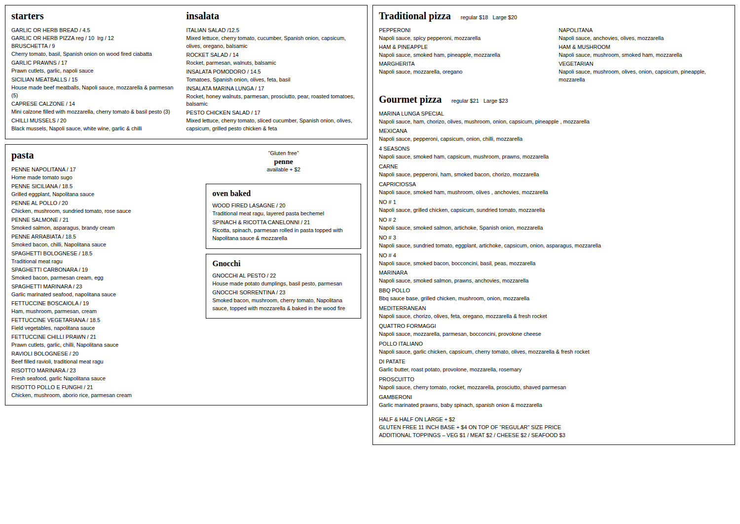starters
GARLIC OR HERB BREAD / 4.5
GARLIC OR HERB PIZZA reg / 10 lrg / 12
BRUSCHETTA / 9
Cherry tomato, basil, Spanish onion on wood fired ciabatta
GARLIC PRAWNS / 17
Prawn cutlets, garlic, napoli sauce
SICILIAN MEATBALLS / 15
House made beef meatballs, Napoli sauce, mozzarella & parmesan (5)
CAPRESE CALZONE / 14
Mini calzone filled with mozzarella, cherry tomato & basil pesto (3)
CHILLI MUSSELS / 20
Black mussels, Napoli sauce, white wine, garlic & chilli
insalata
ITALIAN SALAD /12.5
Mixed lettuce, cherry tomato, cucumber, Spanish onion, capsicum, olives, oregano, balsamic
ROCKET SALAD / 14
Rocket, parmesan, walnuts, balsamic
INSALATA POMODORO / 14.5
Tomatoes, Spanish onion, olives, feta, basil
INSALATA MARINA LUNGA / 17
Rocket, honey walnuts, parmesan, prosciutto, pear, roasted tomatoes, balsamic
PESTO CHICKEN SALAD / 17
Mixed lettuce, cherry tomato, sliced cucumber, Spanish onion, olives, capsicum, grilled pesto chicken & feta
pasta
PENNE NAPOLITANA / 17
Home made tomato sugo
PENNE SICILIANA / 18.5
Grilled eggplant, Napolitana sauce
PENNE AL POLLO / 20
Chicken, mushroom, sundried tomato, rose sauce
PENNE SALMONE / 21
Smoked salmon, asparagus, brandy cream
PENNE ARRABIATA / 18.5
Smoked bacon, chilli, Napolitana sauce
SPAGHETTI BOLOGNESE / 18.5
Traditional meat ragu
SPAGHETTI CARBONARA / 19
Smoked bacon, parmesan cream, egg
SPAGHETTI MARINARA / 23
Garlic marinated seafood, napolitana sauce
FETTUCCINE BOSCAIOLA / 19
Ham, mushroom, parmesan, cream
FETTUCCINE VEGETARIANA / 18.5
Field vegetables, napolitana sauce
FETTUCCINE CHILLI PRAWN / 21
Prawn cutlets, garlic, chilli, Napolitana sauce
RAVIOLI BOLOGNESE / 20
Beef filled ravioli, traditional meat ragu
RISOTTO MARINARA / 23
Fresh seafood, garlic Napolitana sauce
RISOTTO POLLO E FUNGHI / 21
Chicken, mushroom, aborio rice, parmesan cream
“Gluten free”
penne
available + $2
oven baked
WOOD FIRED LASAGNE / 20
Traditional meat ragu, layered pasta bechemel
SPINACH & RICOTTA CANELONNI / 21
Ricotta, spinach, parmesan rolled in pasta topped with Napolitana sauce & mozzarella
Gnocchi
GNOCCHI AL PESTO / 22
House made potato dumplings, basil pesto, parmesan
GNOCCHI SORRENTINA / 23
Smoked bacon, mushroom, cherry tomato, Napolitana sauce, topped with mozzarella & baked in the wood fire
Traditional pizza
regular $18 Large $20
PEPPERONI
Napoli sauce, spicy pepperoni, mozzarella
HAM & PINEAPPLE
Napoli sauce, smoked ham, pineapple, mozzarella
MARGHERITA
Napoli sauce, mozzarella, oregano
NAPOLITANA
Napoli sauce, anchovies, olives, mozzarella
HAM & MUSHROOM
Napoli sauce, mushroom, smoked ham, mozzarella
VEGETARIAN
Napoli sauce, mushroom, olives, onion, capsicum, pineapple, mozzarella
Gourmet pizza
regular $21 Large $23
MARINA LUNGA SPECIAL
Napoli sauce, ham, chorizo, olives, mushroom, onion, capsicum, pineapple , mozzarella
MEXICANA
Napoli sauce, pepperoni, capsicum, onion, chilli, mozzarella
4 SEASONS
Napoli sauce, smoked ham, capsicum, mushroom, prawns, mozzarella
CARNE
Napoli sauce, pepperoni, ham, smoked bacon, chorizo, mozzarella
CAPRICIOSSA
Napoli sauce, smoked ham, mushroom, olives , anchovies, mozzarella
NO # 1
Napoli sauce, grilled chicken, capsicum, sundried tomato, mozzarella
NO # 2
Napoli sauce, smoked salmon, artichoke, Spanish onion, mozzarella
NO # 3
Napoli sauce, sundried tomato, eggplant, artichoke, capsicum, onion, asparagus, mozzarella
NO # 4
Napoli sauce, smoked bacon, bocconcini, basil, peas, mozzarella
MARINARA
Napoli sauce, smoked salmon, prawns, anchovies, mozzarella
BBQ POLLO
Bbq sauce base, grilled chicken, mushroom, onion, mozzarella
MEDITERRANEAN
Napoli sauce, chorizo, olives, feta, oregano, mozzarella & fresh rocket
QUATTRO FORMAGGI
Napoli sauce, mozzarella, parmesan, bocconcini, provolone cheese
POLLO ITALIANO
Napoli sauce, garlic chicken, capsicum, cherry tomato, olives, mozzarella & fresh rocket
DI PATATE
Garlic butter, roast potato, provolone, mozzarella, rosemary
PROSCUITTO
Napoli sauce, cherry tomato, rocket, mozzarella, prosciutto, shaved parmesan
GAMBERONI
Garlic marinated prawns, baby spinach, spanish onion & mozzarella
HALF & HALF ON LARGE + $2
GLUTEN FREE 11 INCH BASE + $4 ON TOP OF “REGULAR” SIZE PRICE
ADDITIONAL TOPPINGS – VEG $1 / MEAT $2 / CHEESE $2 / SEAFOOD $3